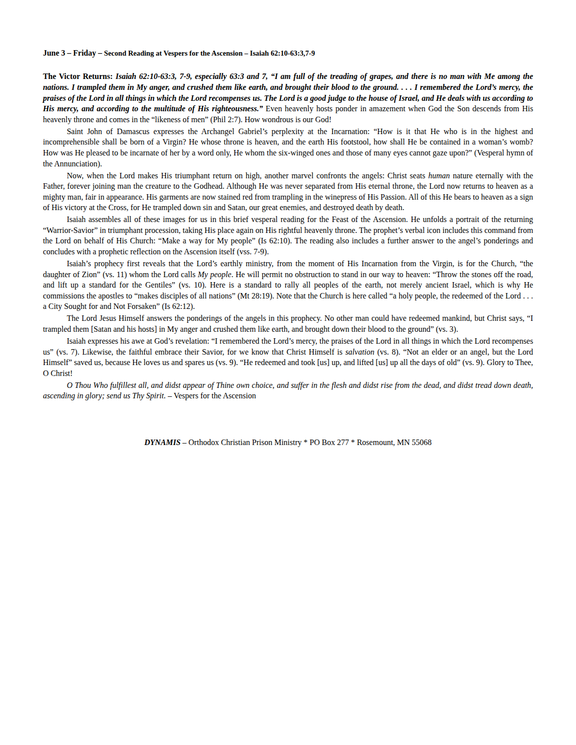June 3 – Friday – Second Reading at Vespers for the Ascension – Isaiah 62:10-63:3,7-9
The Victor Returns: Isaiah 62:10-63:3, 7-9, especially 63:3 and 7, “I am full of the treading of grapes, and there is no man with Me among the nations. I trampled them in My anger, and crushed them like earth, and brought their blood to the ground. . . . I remembered the Lord’s mercy, the praises of the Lord in all things in which the Lord recompenses us. The Lord is a good judge to the house of Israel, and He deals with us according to His mercy, and according to the multitude of His righteousness.” Even heavenly hosts ponder in amazement when God the Son descends from His heavenly throne and comes in the “likeness of men” (Phil 2:7). How wondrous is our God!
Saint John of Damascus expresses the Archangel Gabriel’s perplexity at the Incarnation: “How is it that He who is in the highest and incomprehensible shall be born of a Virgin? He whose throne is heaven, and the earth His footstool, how shall He be contained in a woman’s womb? How was He pleased to be incarnate of her by a word only, He whom the six-winged ones and those of many eyes cannot gaze upon?” (Vesperal hymn of the Annunciation).
Now, when the Lord makes His triumphant return on high, another marvel confronts the angels: Christ seats human nature eternally with the Father, forever joining man the creature to the Godhead. Although He was never separated from His eternal throne, the Lord now returns to heaven as a mighty man, fair in appearance. His garments are now stained red from trampling in the winepress of His Passion. All of this He bears to heaven as a sign of His victory at the Cross, for He trampled down sin and Satan, our great enemies, and destroyed death by death.
Isaiah assembles all of these images for us in this brief vesperal reading for the Feast of the Ascension. He unfolds a portrait of the returning “Warrior-Savior” in triumphant procession, taking His place again on His rightful heavenly throne. The prophet’s verbal icon includes this command from the Lord on behalf of His Church: “Make a way for My people” (Is 62:10). The reading also includes a further answer to the angel’s ponderings and concludes with a prophetic reflection on the Ascension itself (vss. 7-9).
Isaiah’s prophecy first reveals that the Lord’s earthly ministry, from the moment of His Incarnation from the Virgin, is for the Church, “the daughter of Zion” (vs. 11) whom the Lord calls My people. He will permit no obstruction to stand in our way to heaven: “Throw the stones off the road, and lift up a standard for the Gentiles” (vs. 10). Here is a standard to rally all peoples of the earth, not merely ancient Israel, which is why He commissions the apostles to “makes disciples of all nations” (Mt 28:19). Note that the Church is here called “a holy people, the redeemed of the Lord . . . a City Sought for and Not Forsaken” (Is 62:12).
The Lord Jesus Himself answers the ponderings of the angels in this prophecy. No other man could have redeemed mankind, but Christ says, “I trampled them [Satan and his hosts] in My anger and crushed them like earth, and brought down their blood to the ground” (vs. 3).
Isaiah expresses his awe at God’s revelation: “I remembered the Lord’s mercy, the praises of the Lord in all things in which the Lord recompenses us” (vs. 7). Likewise, the faithful embrace their Savior, for we know that Christ Himself is salvation (vs. 8). “Not an elder or an angel, but the Lord Himself” saved us, because He loves us and spares us (vs. 9). “He redeemed and took [us] up, and lifted [us] up all the days of old” (vs. 9). Glory to Thee, O Christ!
O Thou Who fulfillest all, and didst appear of Thine own choice, and suffer in the flesh and didst rise from the dead, and didst tread down death, ascending in glory; send us Thy Spirit. – Vespers for the Ascension
DYNAMIS – Orthodox Christian Prison Ministry * PO Box 277 * Rosemount, MN 55068